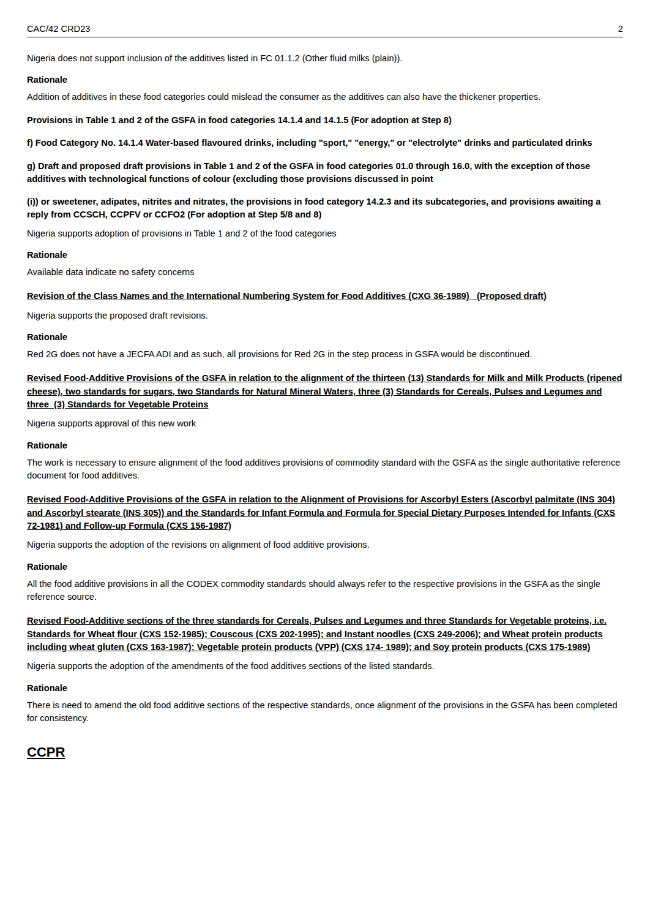CAC/42 CRD23 2
Nigeria does not support inclusion of the additives listed in FC 01.1.2 (Other fluid milks (plain)).
Rationale
Addition of additives in these food categories could mislead the consumer as the additives can also have the thickener properties.
Provisions in Table 1 and 2 of the GSFA in food categories 14.1.4 and 14.1.5 (For adoption at Step 8)
f) Food Category No. 14.1.4 Water-based flavoured drinks, including "sport," "energy," or "electrolyte" drinks and particulated drinks
g) Draft and proposed draft provisions in Table 1 and 2 of the GSFA in food categories 01.0 through 16.0, with the exception of those additives with technological functions of colour (excluding those provisions discussed in point
(i)) or sweetener, adipates, nitrites and nitrates, the provisions in food category 14.2.3 and its subcategories, and provisions awaiting a reply from CCSCH, CCPFV or CCFO2 (For adoption at Step 5/8 and 8)
Nigeria supports adoption of provisions in Table 1 and 2 of the food categories
Rationale
Available data indicate no safety concerns
Revision of the Class Names and the International Numbering System for Food Additives (CXG 36-1989) (Proposed draft)
Nigeria supports the proposed draft revisions.
Rationale
Red 2G does not have a JECFA ADI and as such, all provisions for Red 2G in the step process in GSFA would be discontinued.
Revised Food-Additive Provisions of the GSFA in relation to the alignment of the thirteen (13) Standards for Milk and Milk Products (ripened cheese), two standards for sugars, two Standards for Natural Mineral Waters, three (3) Standards for Cereals, Pulses and Legumes and three (3) Standards for Vegetable Proteins
Nigeria supports approval of this new work
Rationale
The work is necessary to ensure alignment of the food additives provisions of commodity standard with the GSFA as the single authoritative reference document for food additives.
Revised Food-Additive Provisions of the GSFA in relation to the Alignment of Provisions for Ascorbyl Esters (Ascorbyl palmitate (INS 304) and Ascorbyl stearate (INS 305)) and the Standards for Infant Formula and Formula for Special Dietary Purposes Intended for Infants (CXS 72-1981) and Follow-up Formula (CXS 156-1987)
Nigeria supports the adoption of the revisions on alignment of food additive provisions.
Rationale
All the food additive provisions in all the CODEX commodity standards should always refer to the respective provisions in the GSFA as the single reference source.
Revised Food-Additive sections of the three standards for Cereals, Pulses and Legumes and three Standards for Vegetable proteins, i.e. Standards for Wheat flour (CXS 152-1985); Couscous (CXS 202-1995); and Instant noodles (CXS 249-2006); and Wheat protein products including wheat gluten (CXS 163-1987); Vegetable protein products (VPP) (CXS 174- 1989); and Soy protein products (CXS 175-1989)
Nigeria supports the adoption of the amendments of the food additives sections of the listed standards.
Rationale
There is need to amend the old food additive sections of the respective standards, once alignment of the provisions in the GSFA has been completed for consistency.
CCPR